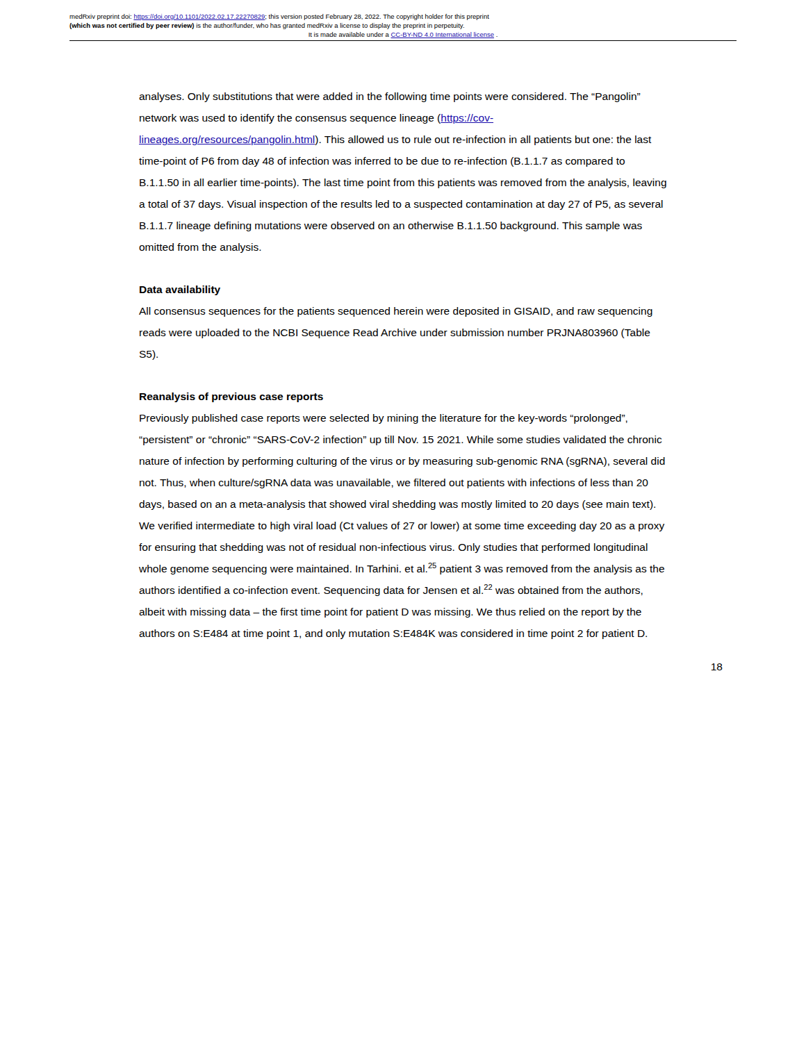medRxiv preprint doi: https://doi.org/10.1101/2022.02.17.22270829; this version posted February 28, 2022. The copyright holder for this preprint
(which was not certified by peer review) is the author/funder, who has granted medRxiv a license to display the preprint in perpetuity.
It is made available under a CC-BY-ND 4.0 International license .
analyses. Only substitutions that were added in the following time points were considered. The “Pangolin” network was used to identify the consensus sequence lineage (https://cov-lineages.org/resources/pangolin.html). This allowed us to rule out re-infection in all patients but one: the last time-point of P6 from day 48 of infection was inferred to be due to re-infection (B.1.1.7 as compared to B.1.1.50 in all earlier time-points). The last time point from this patients was removed from the analysis, leaving a total of 37 days. Visual inspection of the results led to a suspected contamination at day 27 of P5, as several B.1.1.7 lineage defining mutations were observed on an otherwise B.1.1.50 background. This sample was omitted from the analysis.
Data availability
All consensus sequences for the patients sequenced herein were deposited in GISAID, and raw sequencing reads were uploaded to the NCBI Sequence Read Archive under submission number PRJNA803960 (Table S5).
Reanalysis of previous case reports
Previously published case reports were selected by mining the literature for the key-words “prolonged”, “persistent” or “chronic” “SARS-CoV-2 infection” up till Nov. 15 2021. While some studies validated the chronic nature of infection by performing culturing of the virus or by measuring sub-genomic RNA (sgRNA), several did not. Thus, when culture/sgRNA data was unavailable, we filtered out patients with infections of less than 20 days, based on an a meta-analysis that showed viral shedding was mostly limited to 20 days (see main text). We verified intermediate to high viral load (Ct values of 27 or lower) at some time exceeding day 20 as a proxy for ensuring that shedding was not of residual non-infectious virus. Only studies that performed longitudinal whole genome sequencing were maintained. In Tarhini. et al.25 patient 3 was removed from the analysis as the authors identified a co-infection event. Sequencing data for Jensen et al.22 was obtained from the authors, albeit with missing data – the first time point for patient D was missing. We thus relied on the report by the authors on S:E484 at time point 1, and only mutation S:E484K was considered in time point 2 for patient D.
18